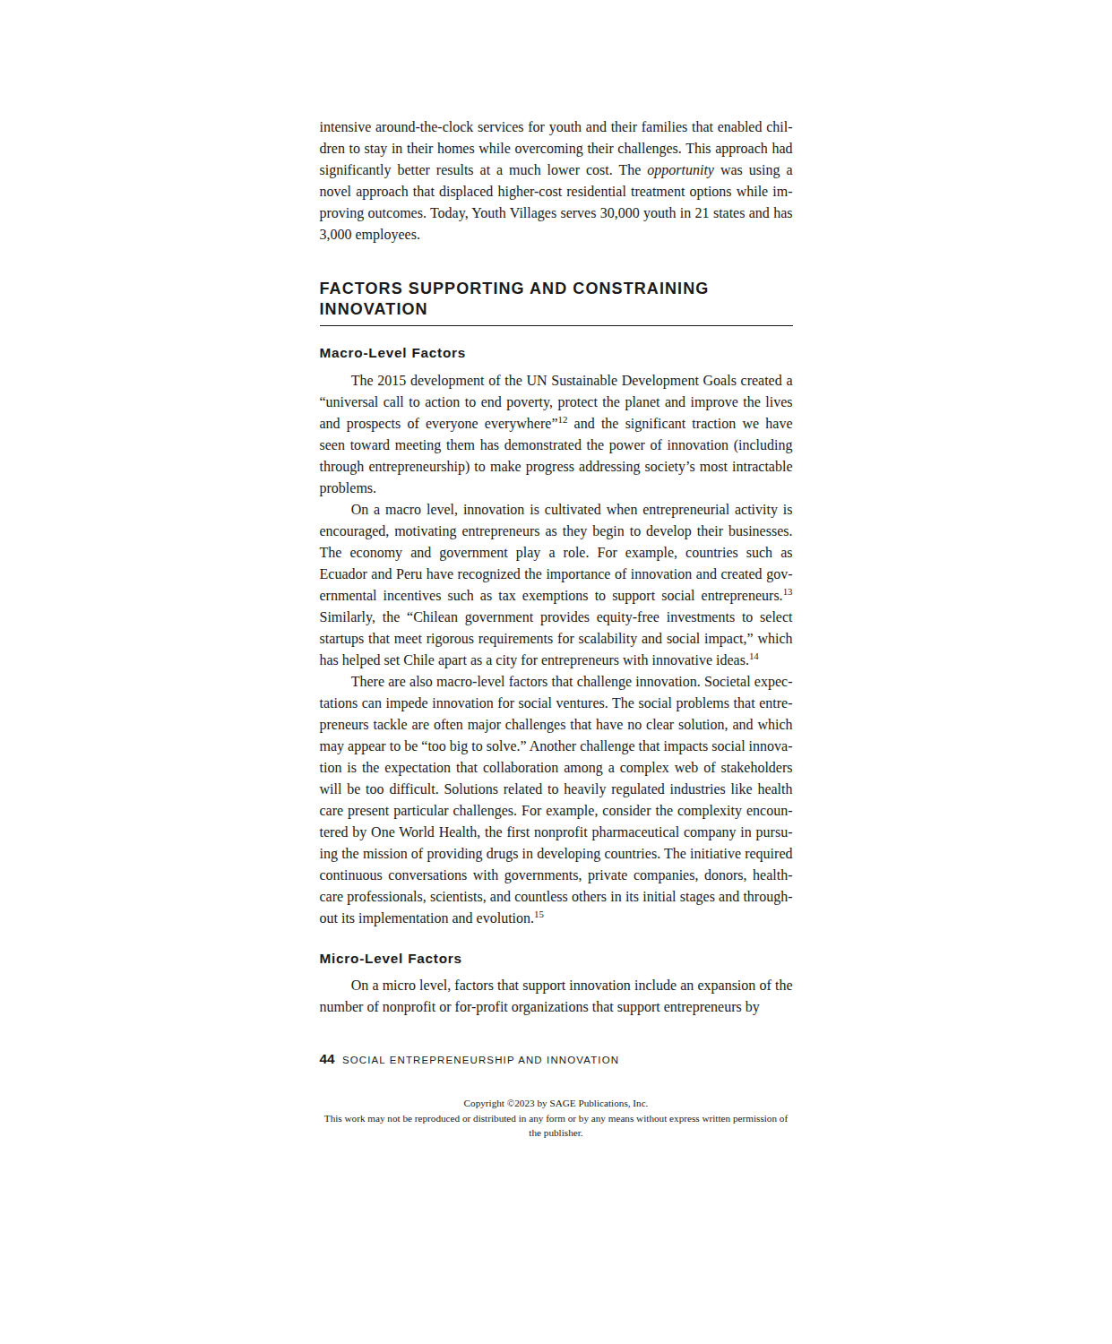intensive around-the-clock services for youth and their families that enabled children to stay in their homes while overcoming their challenges. This approach had significantly better results at a much lower cost. The opportunity was using a novel approach that displaced higher-cost residential treatment options while improving outcomes. Today, Youth Villages serves 30,000 youth in 21 states and has 3,000 employees.
Factors Supporting and Constraining Innovation
Macro-Level Factors
The 2015 development of the UN Sustainable Development Goals created a “universal call to action to end poverty, protect the planet and improve the lives and prospects of everyone everywhere”12 and the significant traction we have seen toward meeting them has demonstrated the power of innovation (including through entrepreneurship) to make progress addressing society’s most intractable problems.
On a macro level, innovation is cultivated when entrepreneurial activity is encouraged, motivating entrepreneurs as they begin to develop their businesses. The economy and government play a role. For example, countries such as Ecuador and Peru have recognized the importance of innovation and created governmental incentives such as tax exemptions to support social entrepreneurs.13 Similarly, the “Chilean government provides equity-free investments to select startups that meet rigorous requirements for scalability and social impact,” which has helped set Chile apart as a city for entrepreneurs with innovative ideas.14
There are also macro-level factors that challenge innovation. Societal expectations can impede innovation for social ventures. The social problems that entrepreneurs tackle are often major challenges that have no clear solution, and which may appear to be “too big to solve.” Another challenge that impacts social innovation is the expectation that collaboration among a complex web of stakeholders will be too difficult. Solutions related to heavily regulated industries like health care present particular challenges. For example, consider the complexity encountered by One World Health, the first nonprofit pharmaceutical company in pursuing the mission of providing drugs in developing countries. The initiative required continuous conversations with governments, private companies, donors, health-care professionals, scientists, and countless others in its initial stages and throughout its implementation and evolution.15
Micro-Level Factors
On a micro level, factors that support innovation include an expansion of the number of nonprofit or for-profit organizations that support entrepreneurs by
44 Social Entrepreneurship and Innovation
Copyright ©2023 by SAGE Publications, Inc. This work may not be reproduced or distributed in any form or by any means without express written permission of the publisher.